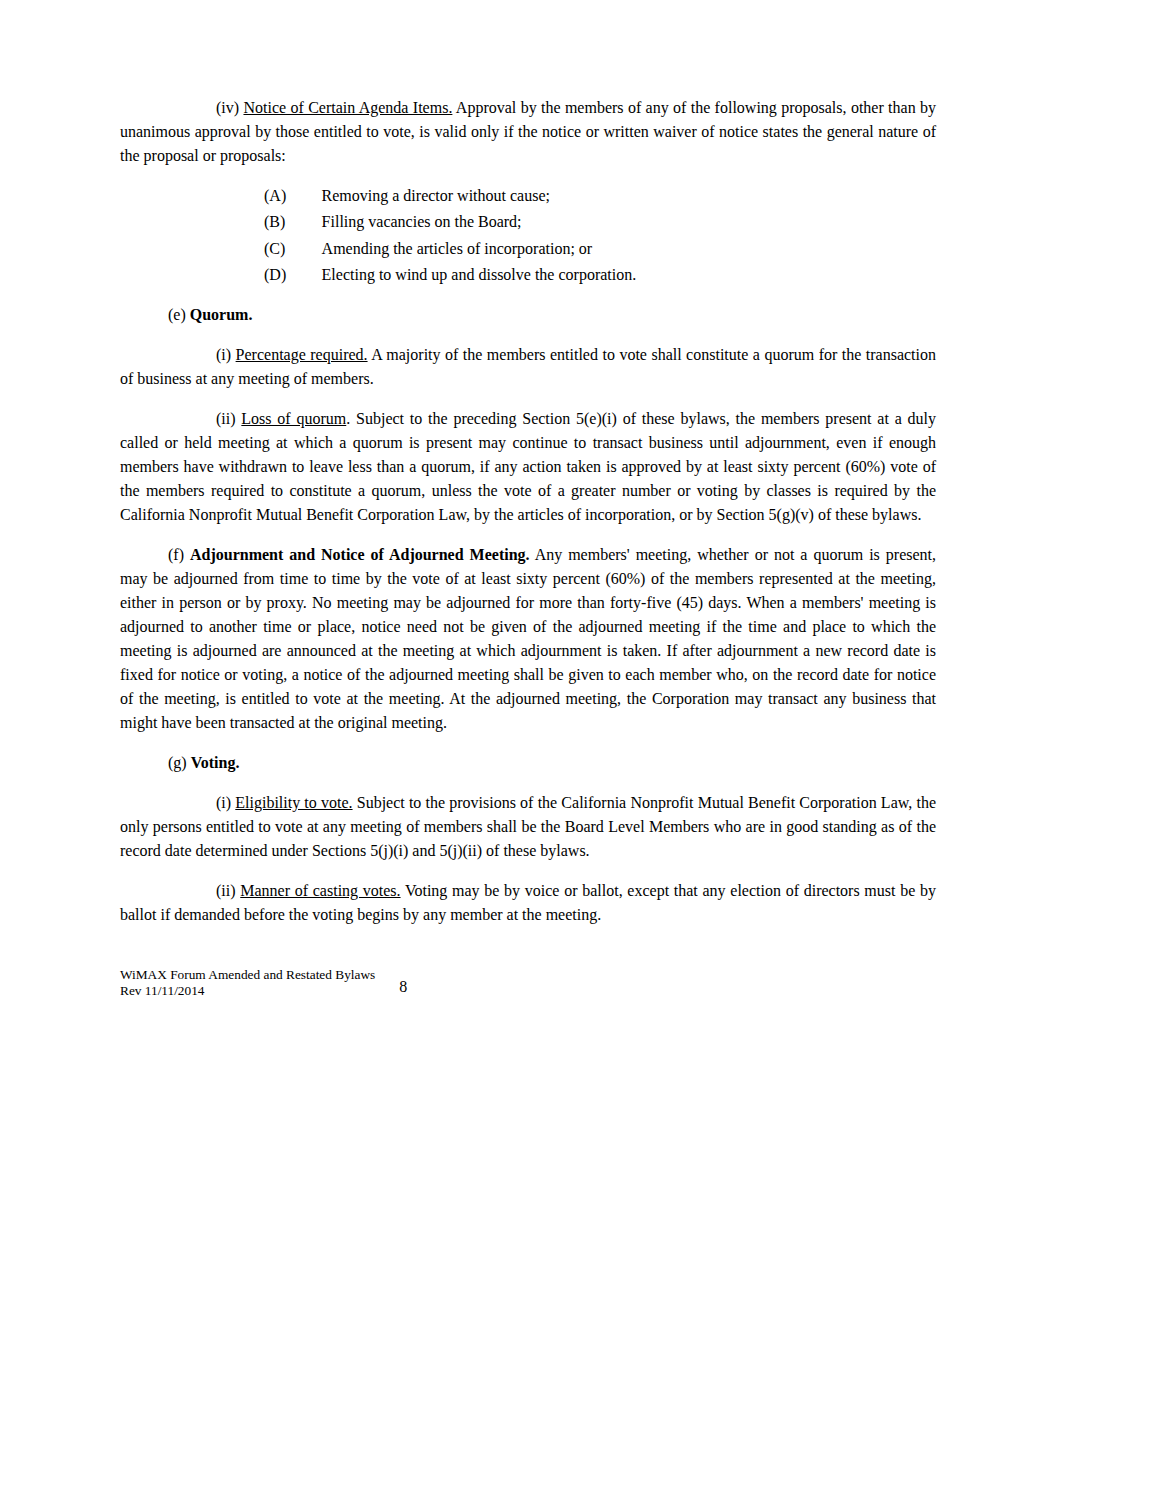(iv) Notice of Certain Agenda Items. Approval by the members of any of the following proposals, other than by unanimous approval by those entitled to vote, is valid only if the notice or written waiver of notice states the general nature of the proposal or proposals:
(A) Removing a director without cause;
(B) Filling vacancies on the Board;
(C) Amending the articles of incorporation; or
(D) Electing to wind up and dissolve the corporation.
(e) Quorum.
(i) Percentage required. A majority of the members entitled to vote shall constitute a quorum for the transaction of business at any meeting of members.
(ii) Loss of quorum. Subject to the preceding Section 5(e)(i) of these bylaws, the members present at a duly called or held meeting at which a quorum is present may continue to transact business until adjournment, even if enough members have withdrawn to leave less than a quorum, if any action taken is approved by at least sixty percent (60%) vote of the members required to constitute a quorum, unless the vote of a greater number or voting by classes is required by the California Nonprofit Mutual Benefit Corporation Law, by the articles of incorporation, or by Section 5(g)(v) of these bylaws.
(f) Adjournment and Notice of Adjourned Meeting. Any members' meeting, whether or not a quorum is present, may be adjourned from time to time by the vote of at least sixty percent (60%) of the members represented at the meeting, either in person or by proxy. No meeting may be adjourned for more than forty-five (45) days. When a members' meeting is adjourned to another time or place, notice need not be given of the adjourned meeting if the time and place to which the meeting is adjourned are announced at the meeting at which adjournment is taken. If after adjournment a new record date is fixed for notice or voting, a notice of the adjourned meeting shall be given to each member who, on the record date for notice of the meeting, is entitled to vote at the meeting. At the adjourned meeting, the Corporation may transact any business that might have been transacted at the original meeting.
(g) Voting.
(i) Eligibility to vote. Subject to the provisions of the California Nonprofit Mutual Benefit Corporation Law, the only persons entitled to vote at any meeting of members shall be the Board Level Members who are in good standing as of the record date determined under Sections 5(j)(i) and 5(j)(ii) of these bylaws.
(ii) Manner of casting votes. Voting may be by voice or ballot, except that any election of directors must be by ballot if demanded before the voting begins by any member at the meeting.
WiMAX Forum Amended and Restated Bylaws
Rev 11/11/2014
8